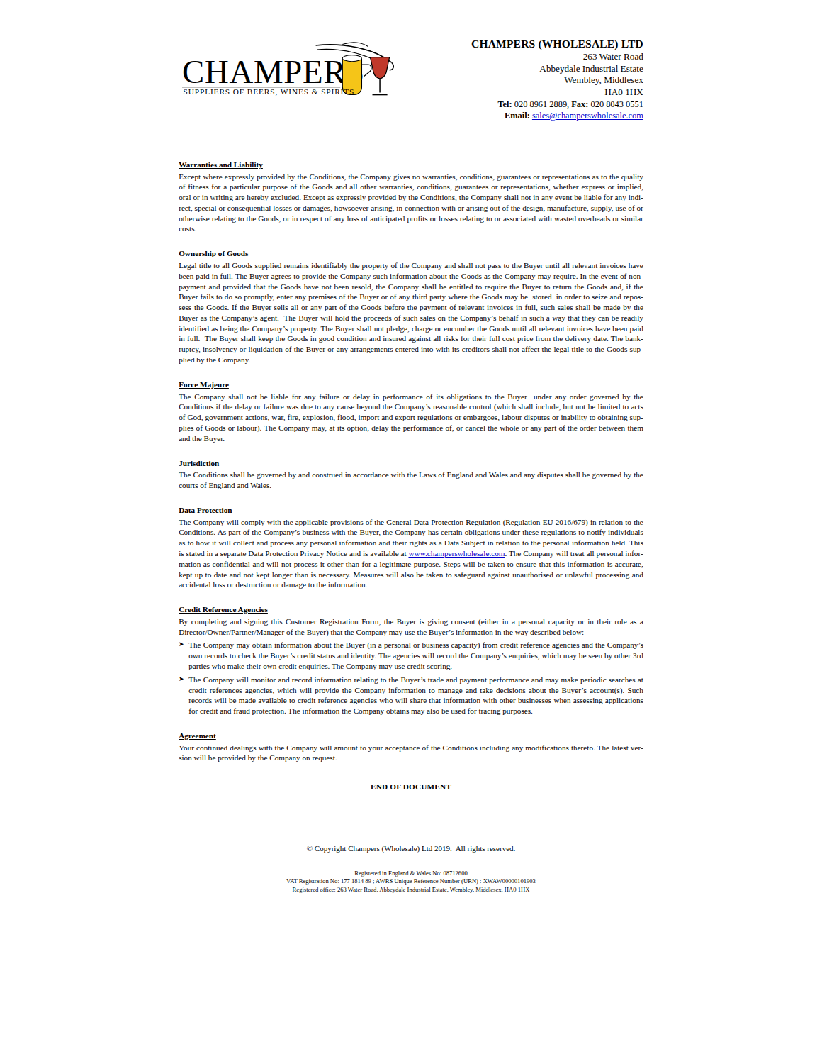CHAMPERS SUPPLIERS OF BEERS, WINES & SPIRITS
CHAMPERS (WHOLESALE) LTD
263 Water Road
Abbeydale Industrial Estate
Wembley, Middlesex
HA0 1HX
Tel: 020 8961 2889, Fax: 020 8043 0551
Email: sales@champerswholesale.com
Warranties and Liability
Except where expressly provided by the Conditions, the Company gives no warranties, conditions, guarantees or representations as to the quality of fitness for a particular purpose of the Goods and all other warranties, conditions, guarantees or representations, whether express or implied, oral or in writing are hereby excluded. Except as expressly provided by the Conditions, the Company shall not in any event be liable for any indirect, special or consequential losses or damages, howsoever arising, in connection with or arising out of the design, manufacture, supply, use of or otherwise relating to the Goods, or in respect of any loss of anticipated profits or losses relating to or associated with wasted overheads or similar costs.
Ownership of Goods
Legal title to all Goods supplied remains identifiably the property of the Company and shall not pass to the Buyer until all relevant invoices have been paid in full. The Buyer agrees to provide the Company such information about the Goods as the Company may require. In the event of non-payment and provided that the Goods have not been resold, the Company shall be entitled to require the Buyer to return the Goods and, if the Buyer fails to do so promptly, enter any premises of the Buyer or of any third party where the Goods may be stored in order to seize and repossess the Goods. If the Buyer sells all or any part of the Goods before the payment of relevant invoices in full, such sales shall be made by the Buyer as the Company’s agent. The Buyer will hold the proceeds of such sales on the Company’s behalf in such a way that they can be readily identified as being the Company’s property. The Buyer shall not pledge, charge or encumber the Goods until all relevant invoices have been paid in full. The Buyer shall keep the Goods in good condition and insured against all risks for their full cost price from the delivery date. The bankruptcy, insolvency or liquidation of the Buyer or any arrangements entered into with its creditors shall not affect the legal title to the Goods supplied by the Company.
Force Majeure
The Company shall not be liable for any failure or delay in performance of its obligations to the Buyer under any order governed by the Conditions if the delay or failure was due to any cause beyond the Company’s reasonable control (which shall include, but not be limited to acts of God, government actions, war, fire, explosion, flood, import and export regulations or embargoes, labour disputes or inability to obtaining supplies of Goods or labour). The Company may, at its option, delay the performance of, or cancel the whole or any part of the order between them and the Buyer.
Jurisdiction
The Conditions shall be governed by and construed in accordance with the Laws of England and Wales and any disputes shall be governed by the courts of England and Wales.
Data Protection
The Company will comply with the applicable provisions of the General Data Protection Regulation (Regulation EU 2016/679) in relation to the Conditions. As part of the Company’s business with the Buyer, the Company has certain obligations under these regulations to notify individuals as to how it will collect and process any personal information and their rights as a Data Subject in relation to the personal information held. This is stated in a separate Data Protection Privacy Notice and is available at www.champerswholesale.com. The Company will treat all personal information as confidential and will not process it other than for a legitimate purpose. Steps will be taken to ensure that this information is accurate, kept up to date and not kept longer than is necessary. Measures will also be taken to safeguard against unauthorised or unlawful processing and accidental loss or destruction or damage to the information.
Credit Reference Agencies
By completing and signing this Customer Registration Form, the Buyer is giving consent (either in a personal capacity or in their role as a Director/Owner/Partner/Manager of the Buyer) that the Company may use the Buyer’s information in the way described below:
The Company may obtain information about the Buyer (in a personal or business capacity) from credit reference agencies and the Company’s own records to check the Buyer’s credit status and identity. The agencies will record the Company’s enquiries, which may be seen by other 3rd parties who make their own credit enquiries. The Company may use credit scoring.
The Company will monitor and record information relating to the Buyer’s trade and payment performance and may make periodic searches at credit references agencies, which will provide the Company information to manage and take decisions about the Buyer’s account(s). Such records will be made available to credit reference agencies who will share that information with other businesses when assessing applications for credit and fraud protection. The information the Company obtains may also be used for tracing purposes.
Agreement
Your continued dealings with the Company will amount to your acceptance of the Conditions including any modifications thereto. The latest version will be provided by the Company on request.
END OF DOCUMENT
© Copyright Champers (Wholesale) Ltd 2019. All rights reserved.
Registered in England & Wales No: 08712600
VAT Registration No: 177 1814 89 ; AWRS Unique Reference Number (URN) : XWAW00000101903
Registered office: 263 Water Road, Abbeydale Industrial Estate, Wembley, Middlesex, HA0 1HX